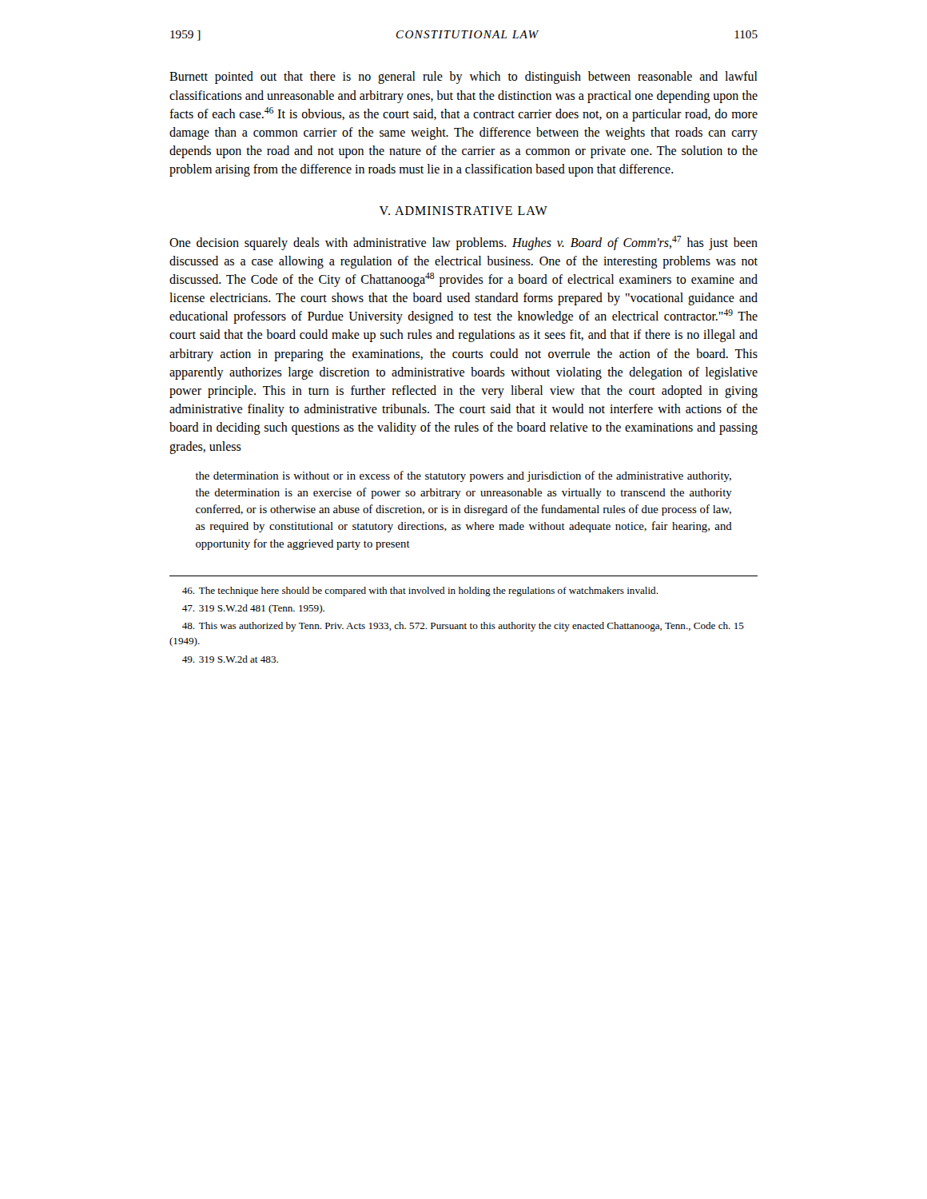1959 ] Constitutional Law 1105
Burnett pointed out that there is no general rule by which to distinguish between reasonable and lawful classifications and unreasonable and arbitrary ones, but that the distinction was a practical one depending upon the facts of each case.46 It is obvious, as the court said, that a contract carrier does not, on a particular road, do more damage than a common carrier of the same weight. The difference between the weights that roads can carry depends upon the road and not upon the nature of the carrier as a common or private one. The solution to the problem arising from the difference in roads must lie in a classification based upon that difference.
V. Administrative Law
One decision squarely deals with administrative law problems. Hughes v. Board of Comm'rs,47 has just been discussed as a case allowing a regulation of the electrical business. One of the interesting problems was not discussed. The Code of the City of Chattanooga48 provides for a board of electrical examiners to examine and license electricians. The court shows that the board used standard forms prepared by "vocational guidance and educational professors of Purdue University designed to test the knowledge of an electrical contractor."49 The court said that the board could make up such rules and regulations as it sees fit, and that if there is no illegal and arbitrary action in preparing the examinations, the courts could not overrule the action of the board. This apparently authorizes large discretion to administrative boards without violating the delegation of legislative power principle. This in turn is further reflected in the very liberal view that the court adopted in giving administrative finality to administrative tribunals. The court said that it would not interfere with actions of the board in deciding such questions as the validity of the rules of the board relative to the examinations and passing grades, unless
the determination is without or in excess of the statutory powers and jurisdiction of the administrative authority, the determination is an exercise of power so arbitrary or unreasonable as virtually to transcend the authority conferred, or is otherwise an abuse of discretion, or is in disregard of the fundamental rules of due process of law, as required by constitutional or statutory directions, as where made without adequate notice, fair hearing, and opportunity for the aggrieved party to present
46. The technique here should be compared with that involved in holding the regulations of watchmakers invalid.
47. 319 S.W.2d 481 (Tenn. 1959).
48. This was authorized by Tenn. Priv. Acts 1933, ch. 572. Pursuant to this authority the city enacted Chattanooga, Tenn., Code ch. 15 (1949).
49. 319 S.W.2d at 483.